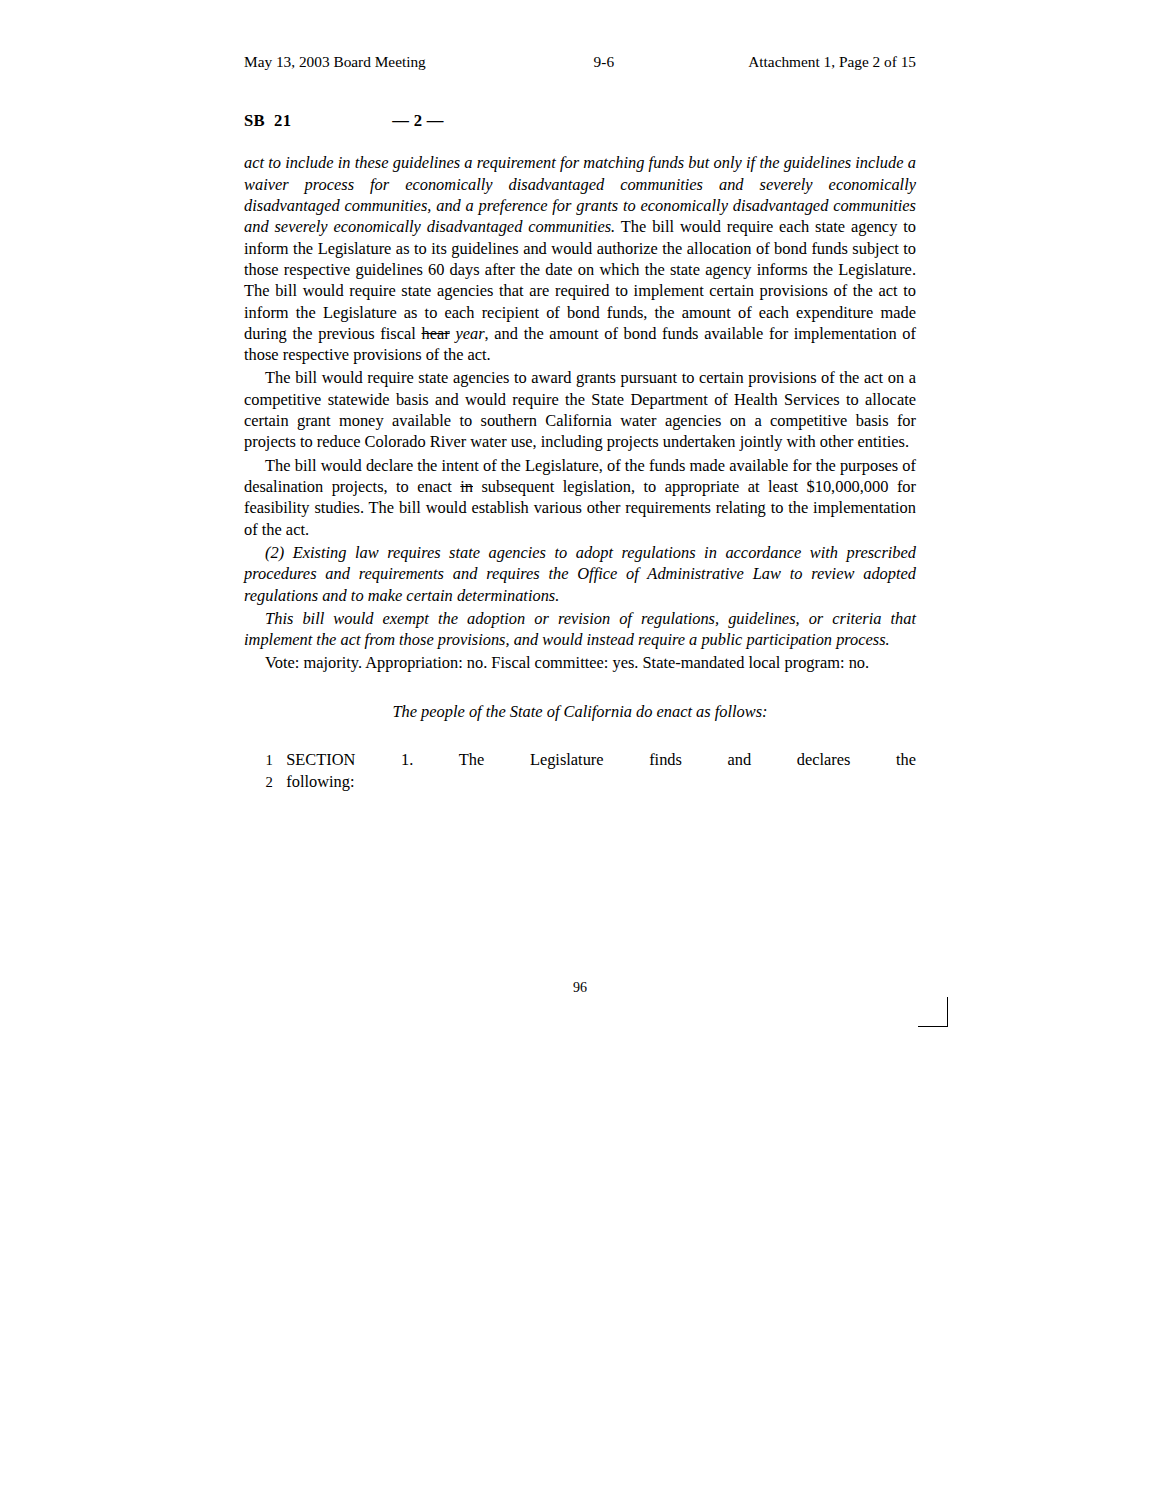May 13, 2003 Board Meeting
9-6
Attachment 1, Page 2 of 15
SB 21 — 2 —
act to include in these guidelines a requirement for matching funds but only if the guidelines include a waiver process for economically disadvantaged communities and severely economically disadvantaged communities, and a preference for grants to economically disadvantaged communities and severely economically disadvantaged communities. The bill would require each state agency to inform the Legislature as to its guidelines and would authorize the allocation of bond funds subject to those respective guidelines 60 days after the date on which the state agency informs the Legislature. The bill would require state agencies that are required to implement certain provisions of the act to inform the Legislature as to each recipient of bond funds, the amount of each expenditure made during the previous fiscal hear year, and the amount of bond funds available for implementation of those respective provisions of the act.
The bill would require state agencies to award grants pursuant to certain provisions of the act on a competitive statewide basis and would require the State Department of Health Services to allocate certain grant money available to southern California water agencies on a competitive basis for projects to reduce Colorado River water use, including projects undertaken jointly with other entities.
The bill would declare the intent of the Legislature, of the funds made available for the purposes of desalination projects, to enact in subsequent legislation, to appropriate at least $10,000,000 for feasibility studies. The bill would establish various other requirements relating to the implementation of the act.
(2) Existing law requires state agencies to adopt regulations in accordance with prescribed procedures and requirements and requires the Office of Administrative Law to review adopted regulations and to make certain determinations.
This bill would exempt the adoption or revision of regulations, guidelines, or criteria that implement the act from those provisions, and would instead require a public participation process.
Vote: majority. Appropriation: no. Fiscal committee: yes. State-mandated local program: no.
The people of the State of California do enact as follows:
1
SECTION 1. The Legislature finds and declares the
2
following:
96